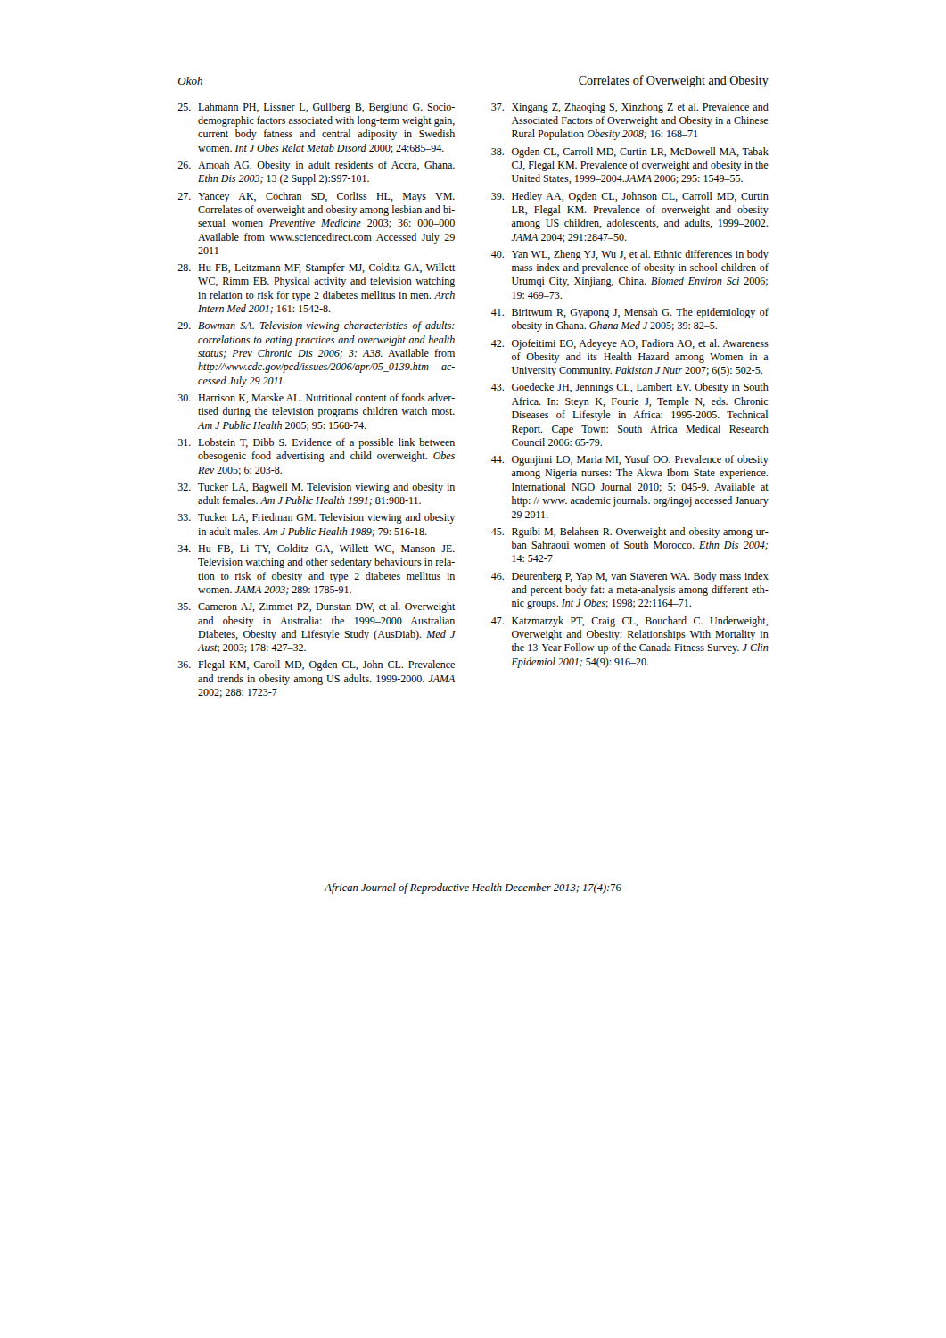Okoh
Correlates of Overweight and Obesity
25. Lahmann PH, Lissner L, Gullberg B, Berglund G. Socio-demographic factors associated with long-term weight gain, current body fatness and central adiposity in Swedish women. Int J Obes Relat Metab Disord 2000; 24:685–94.
26. Amoah AG. Obesity in adult residents of Accra, Ghana. Ethn Dis 2003; 13 (2 Suppl 2):S97-101.
27. Yancey AK, Cochran SD, Corliss HL, Mays VM. Correlates of overweight and obesity among lesbian and bisexual women Preventive Medicine 2003; 36: 000–000 Available from www.sciencedirect.com Accessed July 29 2011
28. Hu FB, Leitzmann MF, Stampfer MJ, Colditz GA, Willett WC, Rimm EB. Physical activity and television watching in relation to risk for type 2 diabetes mellitus in men. Arch Intern Med 2001; 161: 1542-8.
29. Bowman SA. Television-viewing characteristics of adults: correlations to eating practices and overweight and health status; Prev Chronic Dis 2006; 3: A38. Available from http://www.cdc.gov/pcd/issues/2006/apr/05_0139.htm accessed July 29 2011
30. Harrison K, Marske AL. Nutritional content of foods advertised during the television programs children watch most. Am J Public Health 2005; 95: 1568-74.
31. Lobstein T, Dibb S. Evidence of a possible link between obesogenic food advertising and child overweight. Obes Rev 2005; 6: 203-8.
32. Tucker LA, Bagwell M. Television viewing and obesity in adult females. Am J Public Health 1991; 81:908-11.
33. Tucker LA, Friedman GM. Television viewing and obesity in adult males. Am J Public Health 1989; 79: 516-18.
34. Hu FB, Li TY, Colditz GA, Willett WC, Manson JE. Television watching and other sedentary behaviours in relation to risk of obesity and type 2 diabetes mellitus in women. JAMA 2003; 289: 1785-91.
35. Cameron AJ, Zimmet PZ, Dunstan DW, et al. Overweight and obesity in Australia: the 1999–2000 Australian Diabetes, Obesity and Lifestyle Study (AusDiab). Med J Aust; 2003; 178: 427–32.
36. Flegal KM, Caroll MD, Ogden CL, John CL. Prevalence and trends in obesity among US adults. 1999-2000. JAMA 2002; 288: 1723-7
37. Xingang Z, Zhaoqing S, Xinzhong Z et al. Prevalence and Associated Factors of Overweight and Obesity in a Chinese Rural Population Obesity 2008; 16: 168–71
38. Ogden CL, Carroll MD, Curtin LR, McDowell MA, Tabak CJ, Flegal KM. Prevalence of overweight and obesity in the United States, 1999–2004.JAMA 2006; 295: 1549–55.
39. Hedley AA, Ogden CL, Johnson CL, Carroll MD, Curtin LR, Flegal KM. Prevalence of overweight and obesity among US children, adolescents, and adults, 1999–2002. JAMA 2004; 291:2847–50.
40. Yan WL, Zheng YJ, Wu J, et al. Ethnic differences in body mass index and prevalence of obesity in school children of Urumqi City, Xinjiang, China. Biomed Environ Sci 2006; 19: 469–73.
41. Biritwum R, Gyapong J, Mensah G. The epidemiology of obesity in Ghana. Ghana Med J 2005; 39: 82–5.
42. Ojofeitimi EO, Adeyeye AO, Fadiora AO, et al. Awareness of Obesity and its Health Hazard among Women in a University Community. Pakistan J Nutr 2007; 6(5): 502-5.
43. Goedecke JH, Jennings CL, Lambert EV. Obesity in South Africa. In: Steyn K, Fourie J, Temple N, eds. Chronic Diseases of Lifestyle in Africa: 1995-2005. Technical Report. Cape Town: South Africa Medical Research Council 2006: 65-79.
44. Ogunjimi LO, Maria MI, Yusuf OO. Prevalence of obesity among Nigeria nurses: The Akwa Ibom State experience. International NGO Journal 2010; 5: 045-9. Available at http: // www. academic journals. org/ingoj accessed January 29 2011.
45. Rguibi M, Belahsen R. Overweight and obesity among urban Sahraoui women of South Morocco. Ethn Dis 2004; 14: 542-7
46. Deurenberg P, Yap M, van Staveren WA. Body mass index and percent body fat: a meta-analysis among different ethnic groups. Int J Obes; 1998; 22:1164–71.
47. Katzmarzyk PT, Craig CL, Bouchard C. Underweight, Overweight and Obesity: Relationships With Mortality in the 13-Year Follow-up of the Canada Fitness Survey. J Clin Epidemiol 2001; 54(9): 916–20.
African Journal of Reproductive Health December 2013; 17(4):76